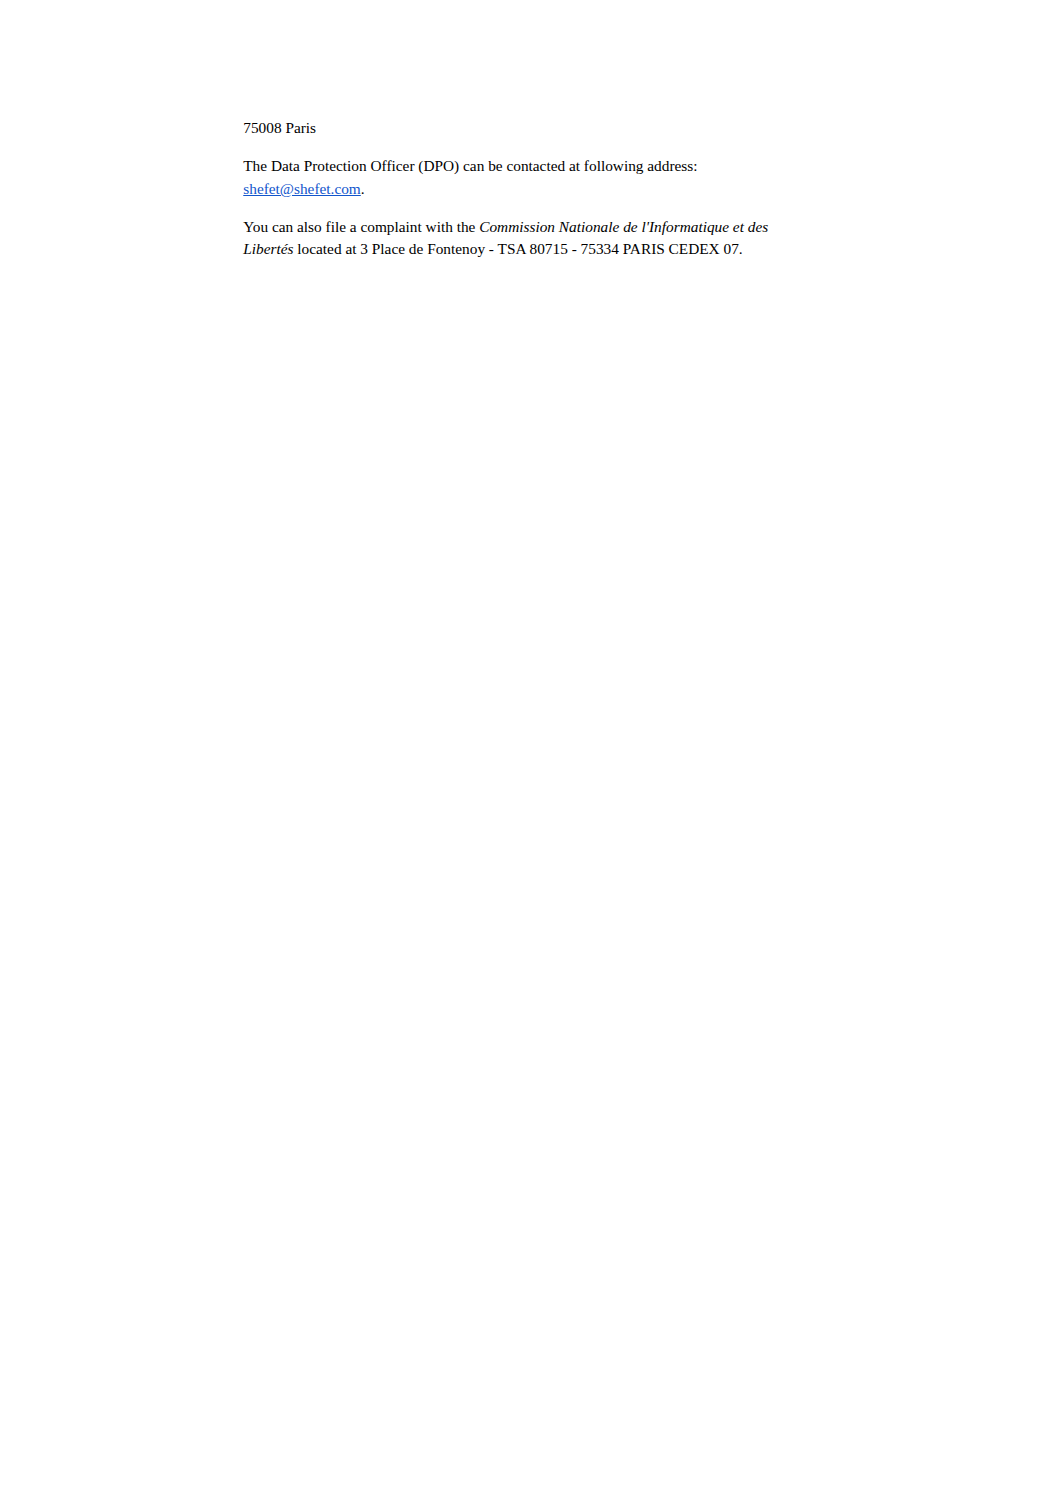75008 Paris
The Data Protection Officer (DPO) can be contacted at following address: shefet@shefet.com.
You can also file a complaint with the Commission Nationale de l'Informatique et des Libertés located at 3 Place de Fontenoy - TSA 80715 - 75334 PARIS CEDEX 07.